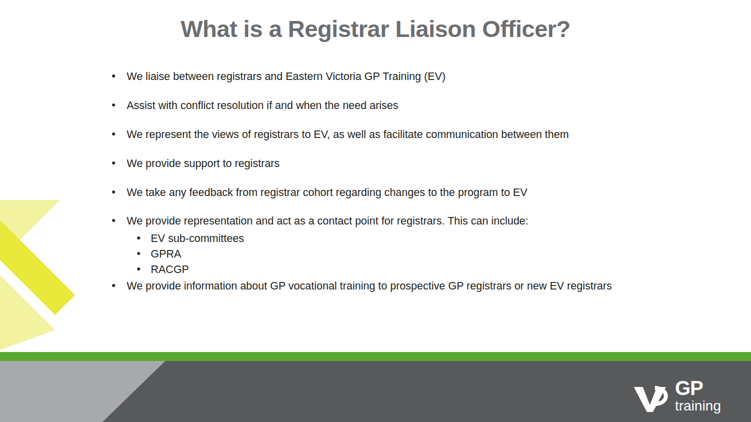What is a Registrar Liaison Officer?
We liaise between registrars and Eastern Victoria GP Training (EV)
Assist with conflict resolution if and when the need arises
We represent the views of registrars to EV, as well as facilitate communication between them
We provide support to registrars
We take any feedback from registrar cohort regarding changes to the program to EV
We provide representation and act as a contact point for registrars. This can include:
EV sub-committees
GPRA
RACGP
We provide information about GP vocational training to prospective GP registrars or new EV registrars
GP training